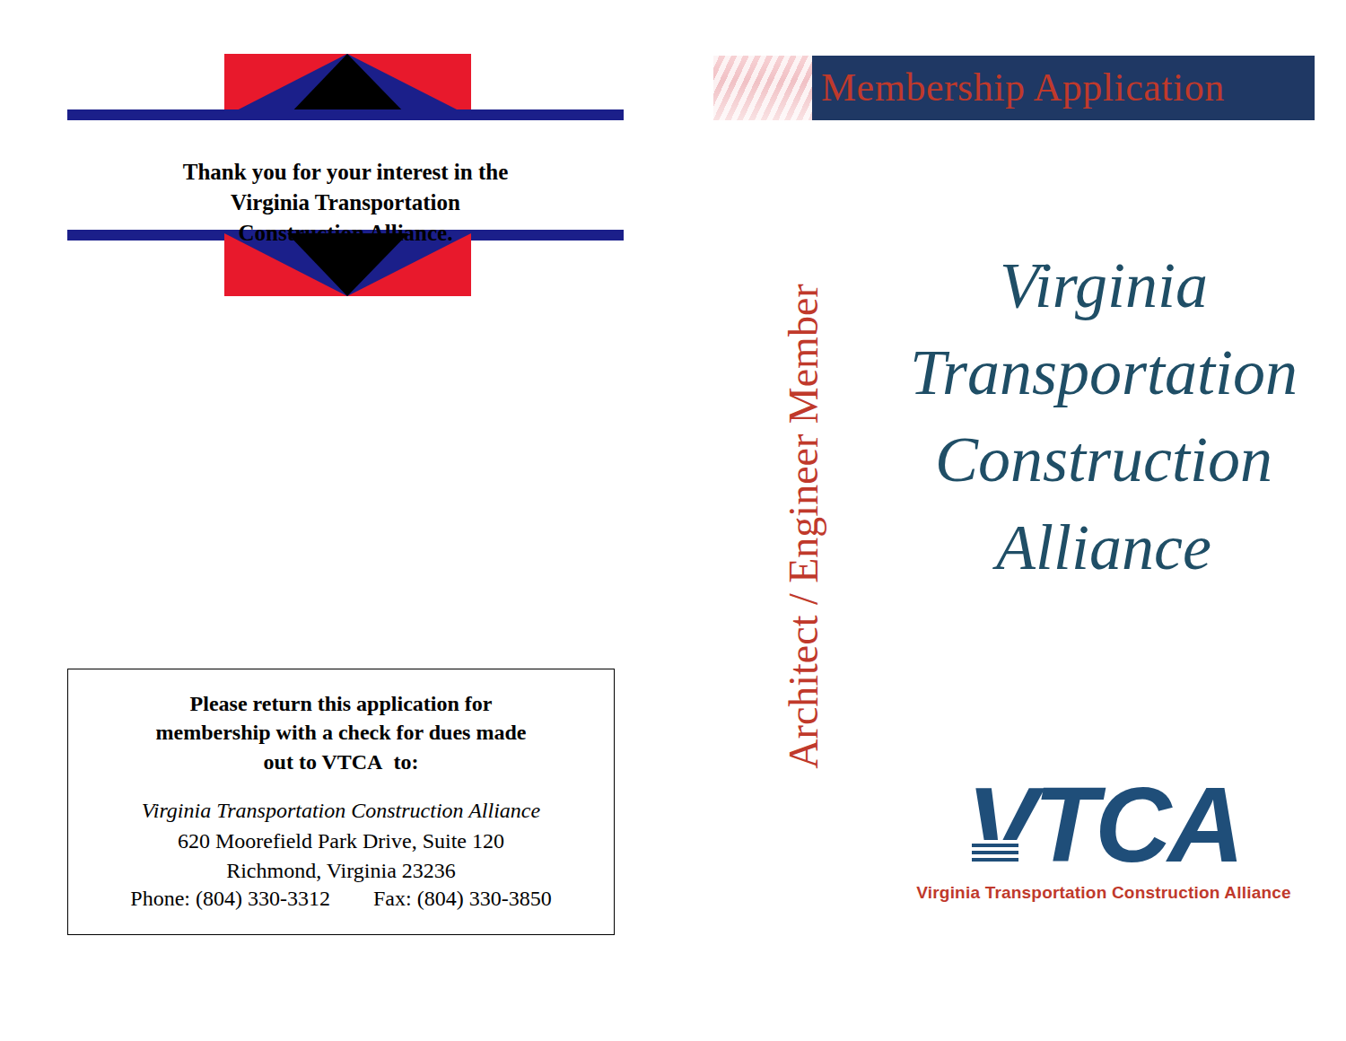Thank you for your interest in the
Virginia Transportation
Construction Alliance.
Please return this application for
membership with a check for dues made
out to VTCA to:
Virginia Transportation Construction Alliance
620 Moorefield Park Drive, Suite 120
Richmond, Virginia 23236
Phone: (804) 330-3312 Fax: (804) 330-3850
Membership Application
Architect / Engineer Member
Virginia
Transportation
Construction
Alliance
VTCA
Virginia Transportation Construction Alliance